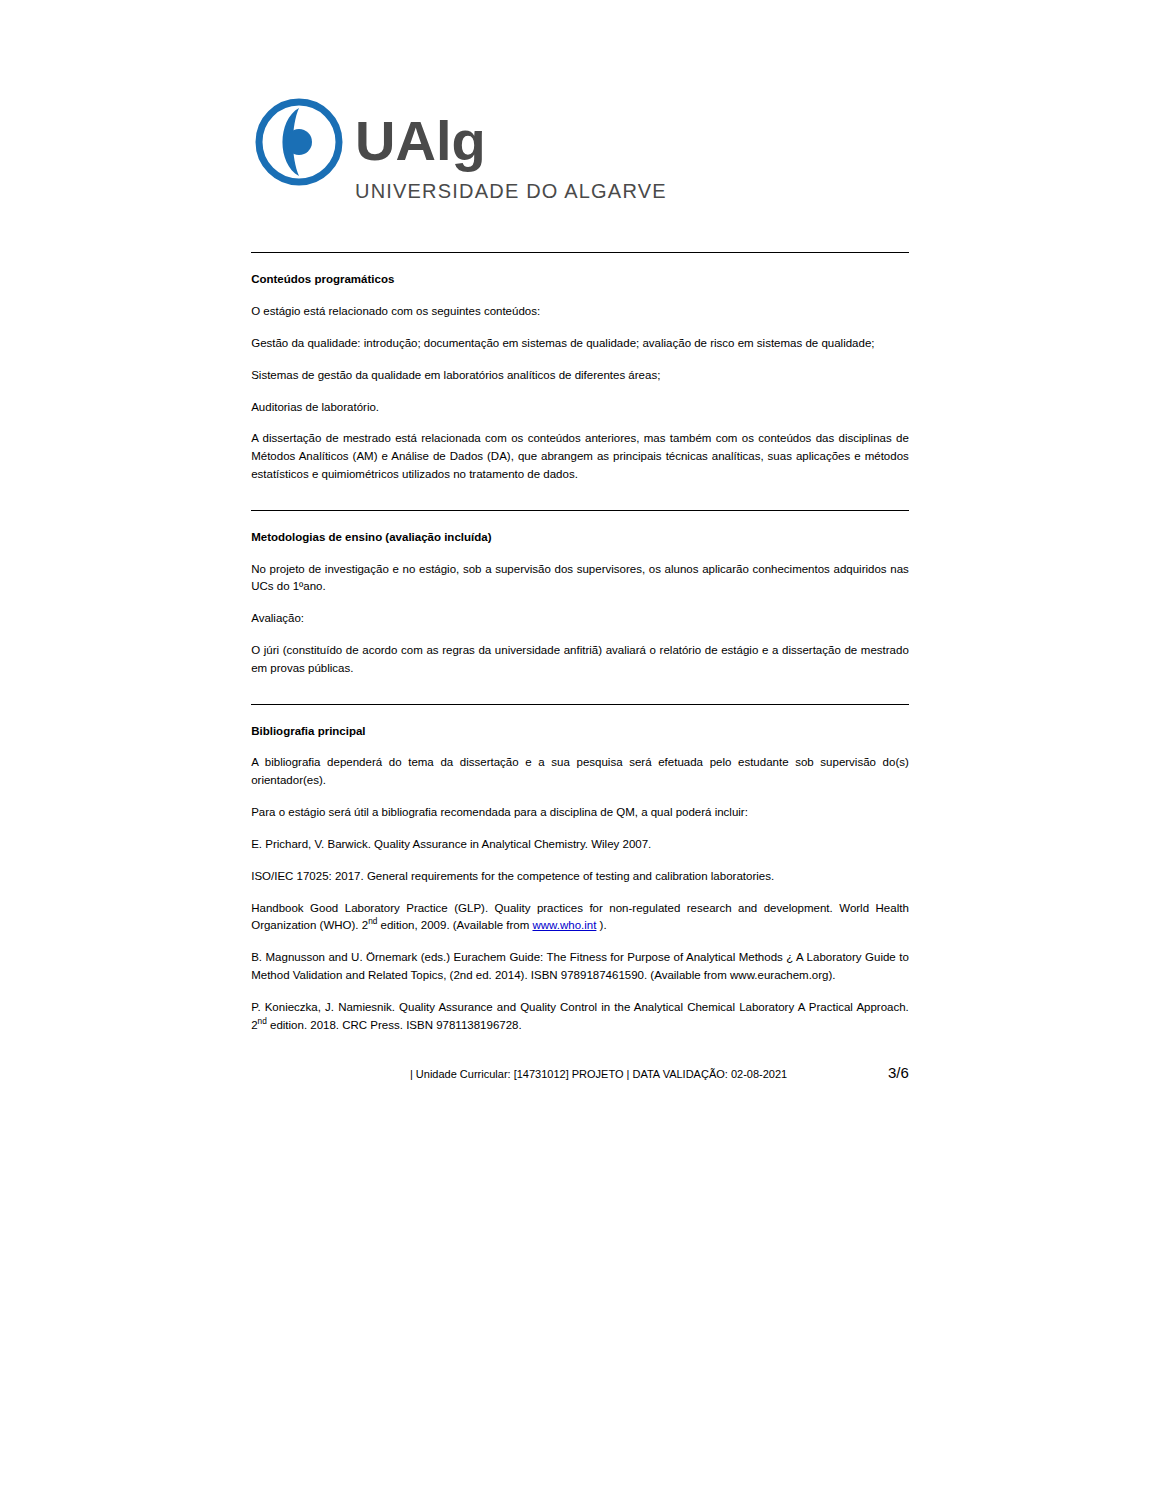UAlg UNIVERSIDADE DO ALGARVE
Conteúdos programáticos
O estágio está relacionado com os seguintes conteúdos:
Gestão da qualidade: introdução; documentação em sistemas de qualidade; avaliação de risco em sistemas de qualidade;
Sistemas de gestão da qualidade em laboratórios analíticos de diferentes áreas;
Auditorias de laboratório.
A dissertação de mestrado está relacionada com os conteúdos anteriores, mas também com os conteúdos das disciplinas de Métodos Analíticos (AM) e Análise de Dados (DA), que abrangem as principais técnicas analíticas, suas aplicações e métodos estatísticos e quimiométricos utilizados no tratamento de dados.
Metodologias de ensino (avaliação incluída)
No projeto de investigação e no estágio, sob a supervisão dos supervisores, os alunos aplicarão conhecimentos adquiridos nas UCs do 1ºano.
Avaliação:
O júri (constituído de acordo com as regras da universidade anfitriã) avaliará o relatório de estágio e a dissertação de mestrado em provas públicas.
Bibliografia principal
A bibliografia dependerá do tema da dissertação e a sua pesquisa será efetuada pelo estudante sob supervisão do(s) orientador(es).
Para o estágio será útil a bibliografia recomendada para a disciplina de QM, a qual poderá incluir:
E. Prichard, V. Barwick. Quality Assurance in Analytical Chemistry. Wiley 2007.
ISO/IEC 17025: 2017. General requirements for the competence of testing and calibration laboratories.
Handbook Good Laboratory Practice (GLP). Quality practices for non-regulated research and development. World Health Organization (WHO). 2nd edition, 2009. (Available from www.who.int ).
B. Magnusson and U. Örnemark (eds.) Eurachem Guide: The Fitness for Purpose of Analytical Methods ¿ A Laboratory Guide to Method Validation and Related Topics, (2nd ed. 2014). ISBN 9789187461590. (Available from www.eurachem.org).
P. Konieczka, J. Namiesnik. Quality Assurance and Quality Control in the Analytical Chemical Laboratory A Practical Approach. 2nd edition. 2018. CRC Press. ISBN 9781138196728.
| Unidade Curricular: [14731012] PROJETO | DATA VALIDAÇÃO: 02-08-2021 3/6